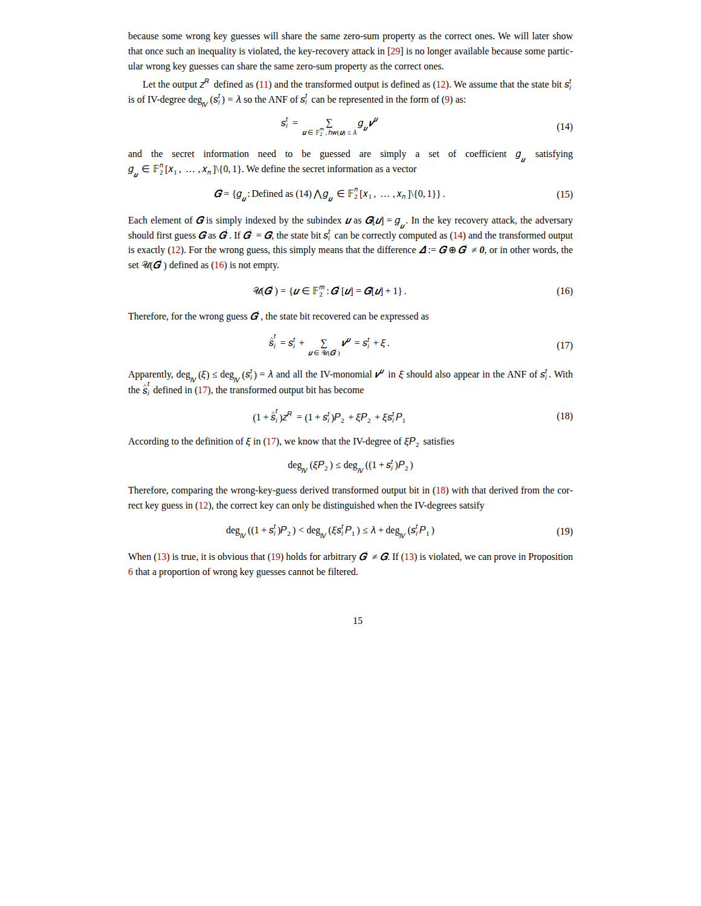because some wrong key guesses will share the same zero-sum property as the correct ones. We will later show that once such an inequality is violated, the key-recovery attack in [29] is no longer available because some particular wrong key guesses can share the same zero-sum property as the correct ones.
Let the output zR defined as (11) and the transformed output is defined as (12). We assume that the state bit sit is of IV-degree degIV(sit)=λ so the ANF of sit can be represented in the form of (9) as:
sit = ∑ u∈𝔽2m,hw(u)≤λ gu vu
(14)
and the secret information need to be guessed are simply a set of coefficient gu satisfying gu∈𝔽2n[x1,…,xn]\{0,1}. We define the secret information as a vector
G = { gu : Defined as (14) ⋀ gu ∈ 𝔽2n [x1,…,xn] \{0,1} } .
(15)
Each element of G is simply indexed by the subindex u as G[u]=gu. In the key recovery attack, the adversary should first guess G as G′. If G′=G, the state bit sit can be correctly computed as (14) and the transformed output is exactly (12). For the wrong guess, this simply means that the difference Δ:=G⊕G′≠0, or in other words, the set 𝒰(G′) defined as (16) is not empty.
𝒰(G′) = { u∈𝔽2m : G′[u] = G[u]+1 } .
(16)
Therefore, for the wrong guess G′, the state bit recovered can be expressed as
s^it = sit + ∑ u∈𝒰(G′) vu = sit + ξ .
(17)
Apparently, degIV(ξ)≤degIV(sit)=λ and all the IV-monomial vu in ξ should also appear in the ANF of sit. With the s^it defined in (17), the transformed output bit has become
(1+s^it) zR = (1+sit) P2 + ξP2 + ξsitP1
(18)
According to the definition of ξ in (17), we know that the IV-degree of ξP2 satisfies
degIV (ξP2) ≤ degIV ((1+sit)P2)
Therefore, comparing the wrong-key-guess derived transformed output bit in (18) with that derived from the correct key guess in (12), the correct key can only be distinguished when the IV-degrees satsify
degIV ((1+sit)P2) < degIV (ξsitP1) ≤ λ+ degIV (sitP1)
(19)
When (13) is true, it is obvious that (19) holds for arbitrary G′≠G. If (13) is violated, we can prove in Proposition 6 that a proportion of wrong key guesses cannot be filtered.
15